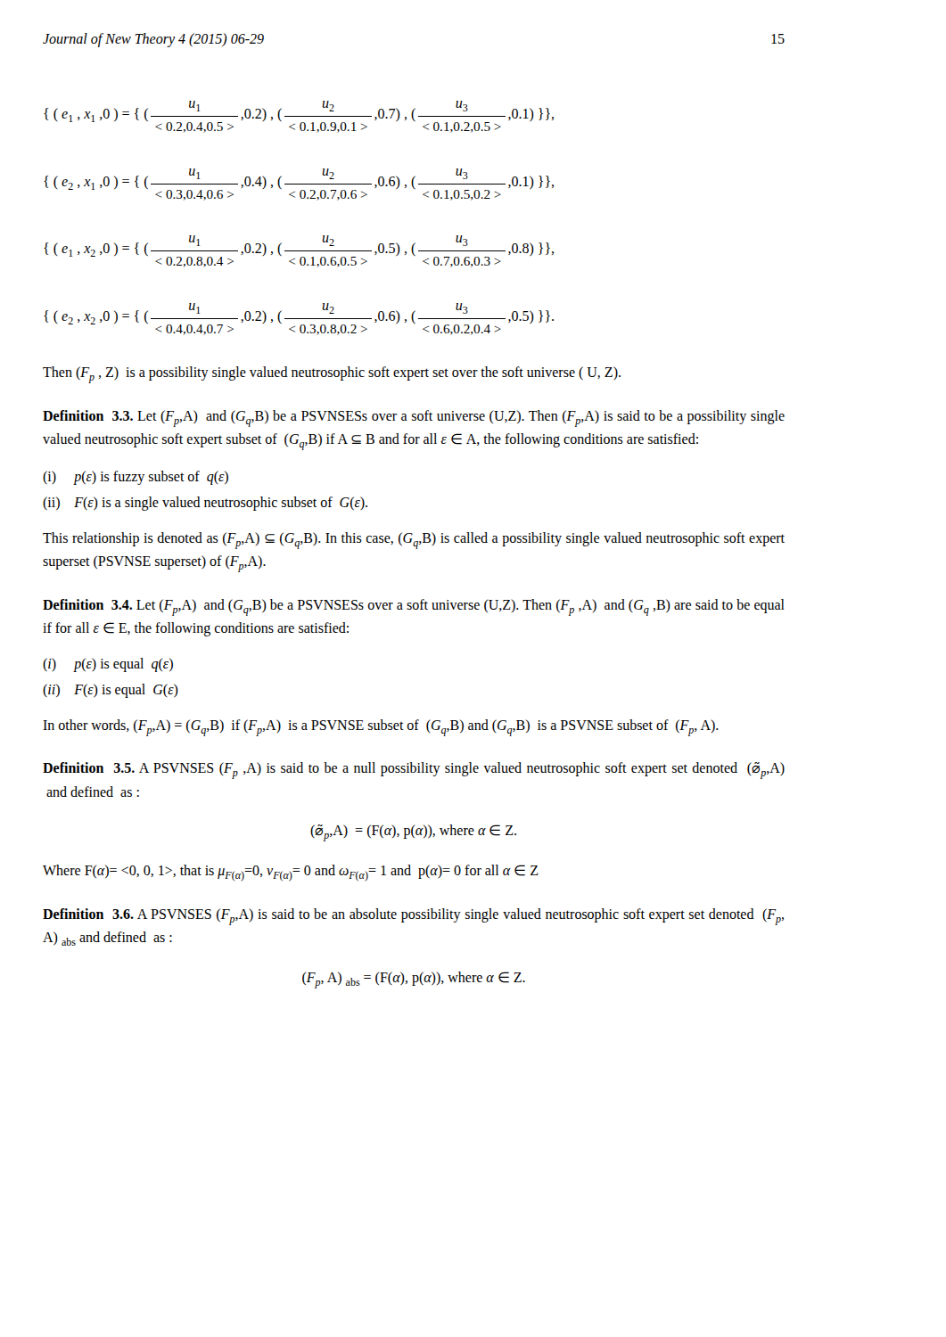Journal of New Theory 4 (2015) 06-29 15
{ ( e1 , x1 ,0 ) = { (u1< 0.2,0.4,0.5 >,0.2) , (u2< 0.1,0.9,0.1 >,0.7) , (u3< 0.1,0.2,0.5 >,0.1) }},
{ ( e2 , x1 ,0 ) = { (u1< 0.3,0.4,0.6 >,0.4) , (u2< 0.2,0.7,0.6 >,0.6) , (u3< 0.1,0.5,0.2 >,0.1) }},
{ ( e1 , x2 ,0 ) = { (u1< 0.2,0.8,0.4 >,0.2) , (u2< 0.1,0.6,0.5 >,0.5) , (u3< 0.7,0.6,0.3 >,0.8) }},
{ ( e2 , x2 ,0 ) = { (u1< 0.4,0.4,0.7 >,0.2) , (u2< 0.3,0.8,0.2 >,0.6) , (u3< 0.6,0.2,0.4 >,0.5) }}.
Then (Fp , Z) is a possibility single valued neutrosophic soft expert set over the soft universe ( U, Z).
Definition 3.3. Let (Fp,A) and (Gq,B) be a PSVNSESs over a soft universe (U,Z). Then (Fp,A) is said to be a possibility single valued neutrosophic soft expert subset of (Gq,B) if A ⊆ B and for all ε ∈ A, the following conditions are satisfied:
(i) p(ε) is fuzzy subset of q(ε)
(ii) F(ε) is a single valued neutrosophic subset of G(ε).
This relationship is denoted as (Fp,A) ⊆ (Gq,B). In this case, (Gq,B) is called a possibility single valued neutrosophic soft expert superset (PSVNSE superset) of (Fp,A).
Definition 3.4. Let (Fp,A) and (Gq,B) be a PSVNSESs over a soft universe (U,Z). Then (Fp ,A) and (Gq ,B) are said to be equal if for all ε ∈ E, the following conditions are satisfied:
(i) p(ε) is equal q(ε)
(ii) F(ε) is equal G(ε)
In other words, (Fp,A) = (Gq,B) if (Fp,A) is a PSVNSE subset of (Gq,B) and (Gq,B) is a PSVNSE subset of (Fp, A).
Definition 3.5. A PSVNSES (Fp ,A) is said to be a null possibility single valued neutrosophic soft expert set denoted (⌀̃p,A) and defined as :
(⌀̃p,A) = (F(α), p(α)), where α ∈ Z.
Where F(α)= <0, 0, 1>, that is μF(α)=0, νF(α)= 0 and ωF(α)= 1 and p(α)= 0 for all α ∈ Z
Definition 3.6. A PSVNSES (Fp,A) is said to be an absolute possibility single valued neutrosophic soft expert set denoted (Fp, A) abs and defined as :
(Fp, A) abs = (F(α), p(α)), where α ∈ Z.